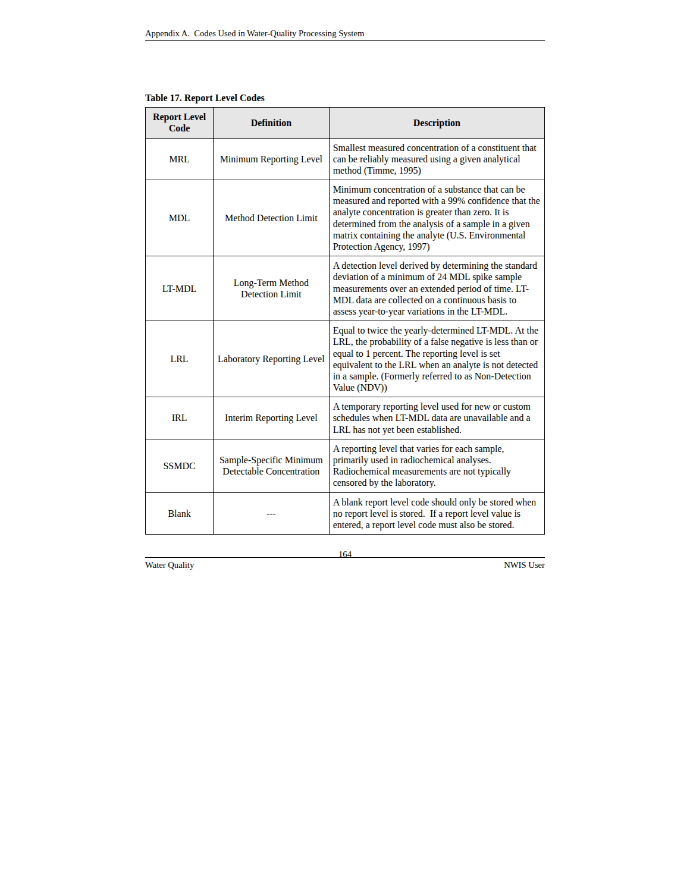Appendix A. Codes Used in Water-Quality Processing System
Table 17. Report Level Codes
| Report Level Code | Definition | Description |
| --- | --- | --- |
| MRL | Minimum Reporting Level | Smallest measured concentration of a constituent that can be reliably measured using a given analytical method (Timme, 1995) |
| MDL | Method Detection Limit | Minimum concentration of a substance that can be measured and reported with a 99% confidence that the analyte concentration is greater than zero. It is determined from the analysis of a sample in a given matrix containing the analyte (U.S. Environmental Protection Agency, 1997) |
| LT-MDL | Long-Term Method Detection Limit | A detection level derived by determining the standard deviation of a minimum of 24 MDL spike sample measurements over an extended period of time. LT-MDL data are collected on a continuous basis to assess year-to-year variations in the LT-MDL. |
| LRL | Laboratory Reporting Level | Equal to twice the yearly-determined LT-MDL. At the LRL, the probability of a false negative is less than or equal to 1 percent. The reporting level is set equivalent to the LRL when an analyte is not detected in a sample. (Formerly referred to as Non-Detection Value (NDV)) |
| IRL | Interim Reporting Level | A temporary reporting level used for new or custom schedules when LT-MDL data are unavailable and a LRL has not yet been established. |
| SSMDC | Sample-Specific Minimum Detectable Concentration | A reporting level that varies for each sample, primarily used in radiochemical analyses. Radiochemical measurements are not typically censored by the laboratory. |
| Blank | --- | A blank report level code should only be stored when no report level is stored. If a report level value is entered, a report level code must also be stored. |
Water Quality 164 NWIS User